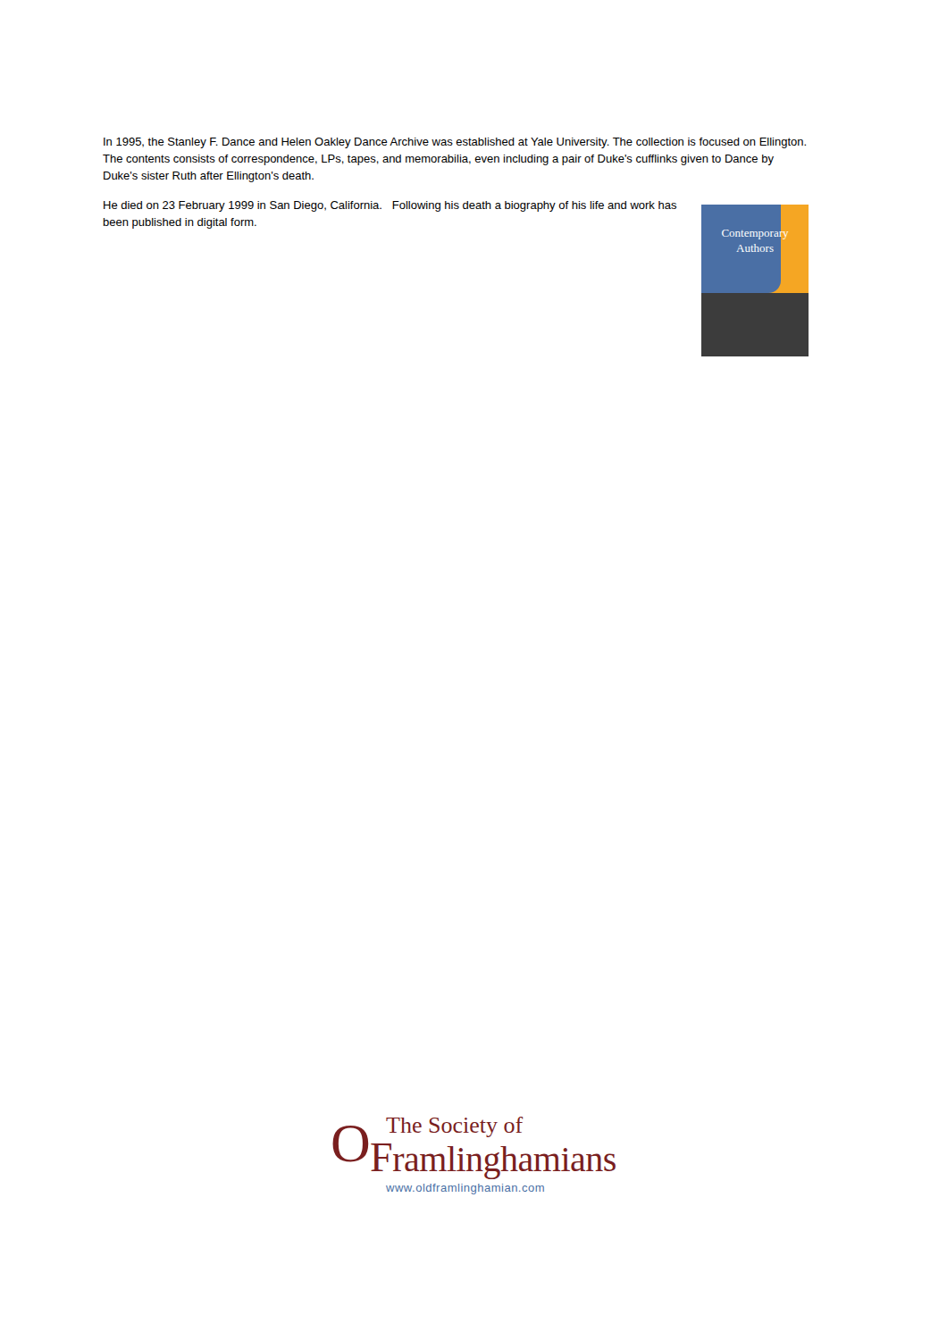In 1995, the Stanley F. Dance and Helen Oakley Dance Archive was established at Yale University. The collection is focused on Ellington. The contents consists of correspondence, LPs, tapes, and memorabilia, even including a pair of Duke's cufflinks given to Dance by Duke's sister Ruth after Ellington's death.
Contemporary
Authors
He died on 23 February 1999 in San Diego, California. Following his death a biography of his life and work has been published in digital form.
O
The Society of
Framlinghamians
www.oldframlinghamian.com